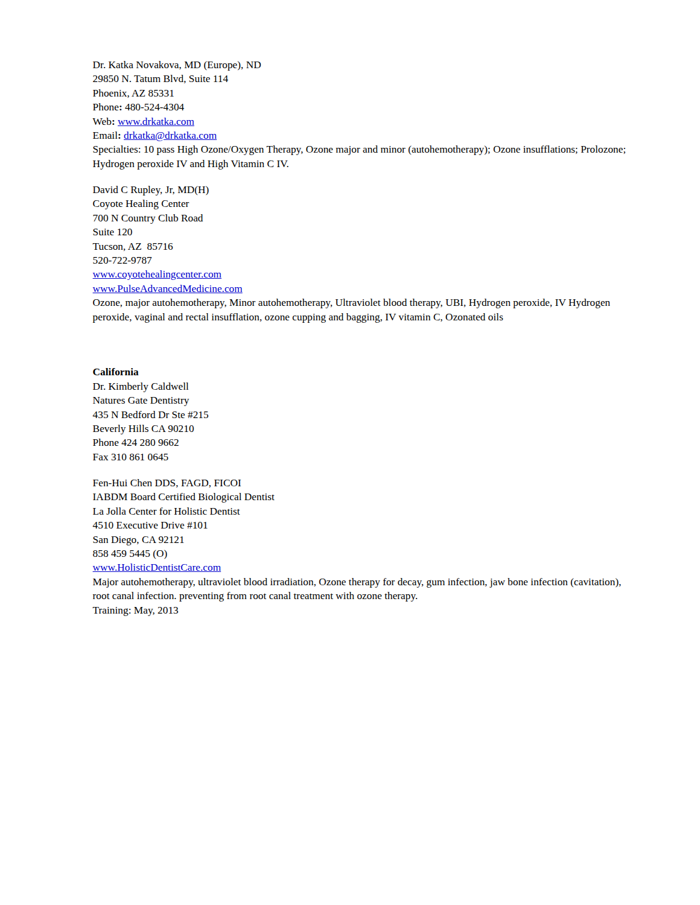Dr. Katka Novakova, MD (Europe), ND
29850 N. Tatum Blvd, Suite 114
Phoenix, AZ 85331
Phone: 480-524-4304
Web: www.drkatka.com
Email: drkatka@drkatka.com
Specialties: 10 pass High Ozone/Oxygen Therapy, Ozone major and minor (autohemotherapy); Ozone insufflations; Prolozone; Hydrogen peroxide IV and High Vitamin C IV.
David C Rupley, Jr, MD(H)
Coyote Healing Center
700 N Country Club Road
Suite 120
Tucson, AZ 85716
520-722-9787
www.coyotehealingcenter.com
www.PulseAdvancedMedicine.com
Ozone, major autohemotherapy, Minor autohemotherapy, Ultraviolet blood therapy, UBI, Hydrogen peroxide, IV Hydrogen peroxide, vaginal and rectal insufflation, ozone cupping and bagging, IV vitamin C, Ozonated oils
California
Dr. Kimberly Caldwell
Natures Gate Dentistry
435 N Bedford Dr Ste #215
Beverly Hills CA 90210
Phone 424 280 9662
Fax 310 861 0645
Fen-Hui Chen DDS, FAGD, FICOI
IABDM Board Certified Biological Dentist
La Jolla Center for Holistic Dentist
4510 Executive Drive #101
San Diego, CA 92121
858 459 5445 (O)
www.HolisticDentistCare.com
Major autohemotherapy, ultraviolet blood irradiation, Ozone therapy for decay, gum infection, jaw bone infection (cavitation), root canal infection. preventing from root canal treatment with ozone therapy.
Training: May, 2013